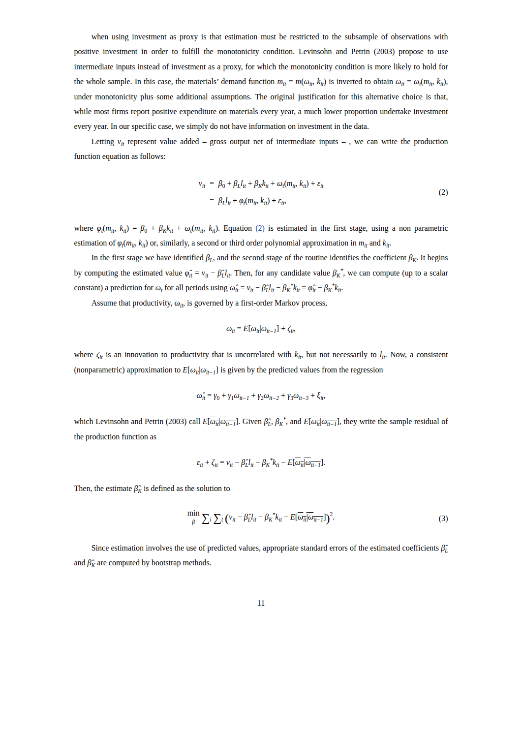when using investment as proxy is that estimation must be restricted to the subsample of observations with positive investment in order to fulfill the monotonicity condition. Levinsohn and Petrin (2003) propose to use intermediate inputs instead of investment as a proxy, for which the monotonicity condition is more likely to hold for the whole sample. In this case, the materials’ demand function mit = m(ωit, kit) is inverted to obtain ωit = ωt(mit, kit), under monotonicity plus some additional assumptions. The original justification for this alternative choice is that, while most firms report positive expenditure on materials every year, a much lower proportion undertake investment every year. In our specific case, we simply do not have information on investment in the data.
Letting vit represent value added – gross output net of intermediate inputs – , we can write the production function equation as follows:
| v it | = | β 0 + β L l it + β K k it + ω t ( m it , k it ) + ε it |
| | = | β L l it + φ t ( m it , k it ) + ε it , |
(2)
where φt(mit, kit) = β0 + βKkit + ωt(mit, kit). Equation (2) is estimated in the first stage, using a non parametric estimation of φt(mit, kit) or, similarly, a second or third order polynomial approximation in mit and kit.
In the first stage we have identified βL, and the second stage of the routine identifies the coefficient βK. It begins by computing the estimated value φ̂it = vit − β̂Llit. Then, for any candidate value βK*, we can compute (up to a scalar constant) a prediction for ωt for all periods using ω̂it = vit − β̂Llit − βK*kit = φ̂it − βK*kit.
Assume that productivity, ωit, is governed by a first-order Markov process,
ωit = E[ωit|ωit−1] + ζit,
where ζit is an innovation to productivity that is uncorrelated with kit, but not necessarily to lit. Now, a consistent (nonparametric) approximation to E[ωit|ωit−1] is given by the predicted values from the regression
ω̂it = γ0 + γ1ωit−1 + γ2ωit−2 + γ3ωit−3 + ξit,
which Levinsohn and Petrin (2003) call E[ωit|ωit−1]. Given β̂L, βK*, and E[ωit|ωit−1], they write the sample residual of the production function as
εit + ζit = vit − β̂Llit − βK*kit − E[ωit|ωit−1].
Then, the estimate β̂K is defined as the solution to
min
β ∑i ∑t (vit − β̂Llit − βK*kit − E[ωit|ωit−1])2. (3)
Since estimation involves the use of predicted values, appropriate standard errors of the estimated coefficients β̂L and β̂K are computed by bootstrap methods.
11